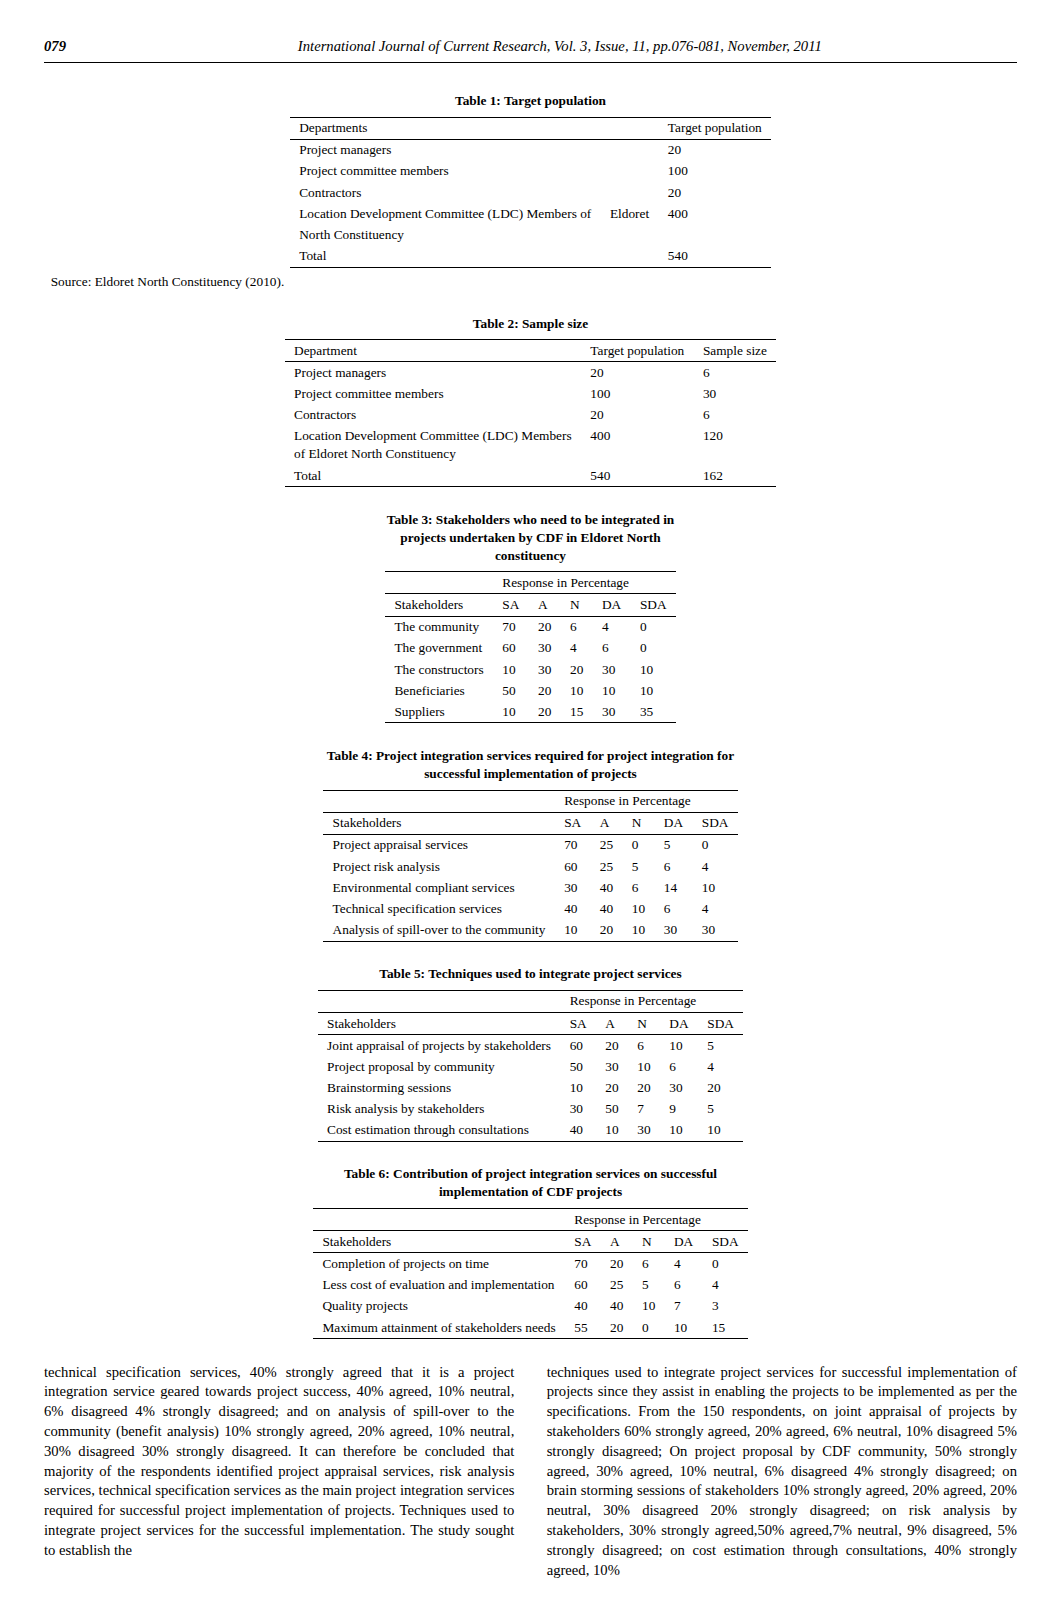079 International Journal of Current Research, Vol. 3, Issue, 11, pp.076-081, November, 2011
Table 1: Target population
| Departments | | Target population |
| --- | --- | --- |
| Project managers | | 20 |
| Project committee members | | 100 |
| Contractors | | 20 |
| Location Development Committee (LDC) Members of | Eldoret | 400 |
| North Constituency | | |
| Total | | 540 |
Source: Eldoret North Constituency (2010).
Table 2: Sample size
| Department | Target population | Sample size |
| --- | --- | --- |
| Project managers | 20 | 6 |
| Project committee members | 100 | 30 |
| Contractors | 20 | 6 |
| Location Development Committee (LDC) Members of Eldoret North Constituency | 400 | 120 |
| Total | 540 | 162 |
Table 3: Stakeholders who need to be integrated in projects undertaken by CDF in Eldoret North constituency
| | Response in Percentage |
| --- | --- |
| Stakeholders | SA | A | N | DA | SDA |
| The community | 70 | 20 | 6 | 4 | 0 |
| The government | 60 | 30 | 4 | 6 | 0 |
| The constructors | 10 | 30 | 20 | 30 | 10 |
| Beneficiaries | 50 | 20 | 10 | 10 | 10 |
| Suppliers | 10 | 20 | 15 | 30 | 35 |
Table 4: Project integration services required for project integration for successful implementation of projects
| | Response in Percentage |
| --- | --- |
| Stakeholders | SA | A | N | DA | SDA |
| Project appraisal services | 70 | 25 | 0 | 5 | 0 |
| Project risk analysis | 60 | 25 | 5 | 6 | 4 |
| Environmental compliant services | 30 | 40 | 6 | 14 | 10 |
| Technical specification services | 40 | 40 | 10 | 6 | 4 |
| Analysis of spill-over to the community | 10 | 20 | 10 | 30 | 30 |
Table 5: Techniques used to integrate project services
| | Response in Percentage |
| --- | --- |
| Stakeholders | SA | A | N | DA | SDA |
| Joint appraisal of projects by stakeholders | 60 | 20 | 6 | 10 | 5 |
| Project proposal by community | 50 | 30 | 10 | 6 | 4 |
| Brainstorming sessions | 10 | 20 | 20 | 30 | 20 |
| Risk analysis by stakeholders | 30 | 50 | 7 | 9 | 5 |
| Cost estimation through consultations | 40 | 10 | 30 | 10 | 10 |
Table 6: Contribution of project integration services on successful implementation of CDF projects
| | Response in Percentage |
| --- | --- |
| Stakeholders | SA | A | N | DA | SDA |
| Completion of projects on time | 70 | 20 | 6 | 4 | 0 |
| Less cost of evaluation and implementation | 60 | 25 | 5 | 6 | 4 |
| Quality projects | 40 | 40 | 10 | 7 | 3 |
| Maximum attainment of stakeholders needs | 55 | 20 | 0 | 10 | 15 |
technical specification services, 40% strongly agreed that it is a project integration service geared towards project success, 40% agreed, 10% neutral, 6% disagreed 4% strongly disagreed; and on analysis of spill-over to the community (benefit analysis) 10% strongly agreed, 20% agreed, 10% neutral, 30% disagreed 30% strongly disagreed. It can therefore be concluded that majority of the respondents identified project appraisal services, risk analysis services, technical specification services as the main project integration services required for successful project implementation of projects. Techniques used to integrate project services for the successful implementation. The study sought to establish the
techniques used to integrate project services for successful implementation of projects since they assist in enabling the projects to be implemented as per the specifications. From the 150 respondents, on joint appraisal of projects by stakeholders 60% strongly agreed, 20% agreed, 6% neutral, 10% disagreed 5% strongly disagreed; On project proposal by CDF community, 50% strongly agreed, 30% agreed, 10% neutral, 6% disagreed 4% strongly disagreed; on brain storming sessions of stakeholders 10% strongly agreed, 20% agreed, 20% neutral, 30% disagreed 20% strongly disagreed; on risk analysis by stakeholders, 30% strongly agreed,50% agreed,7% neutral, 9% disagreed, 5% strongly disagreed; on cost estimation through consultations, 40% strongly agreed, 10%